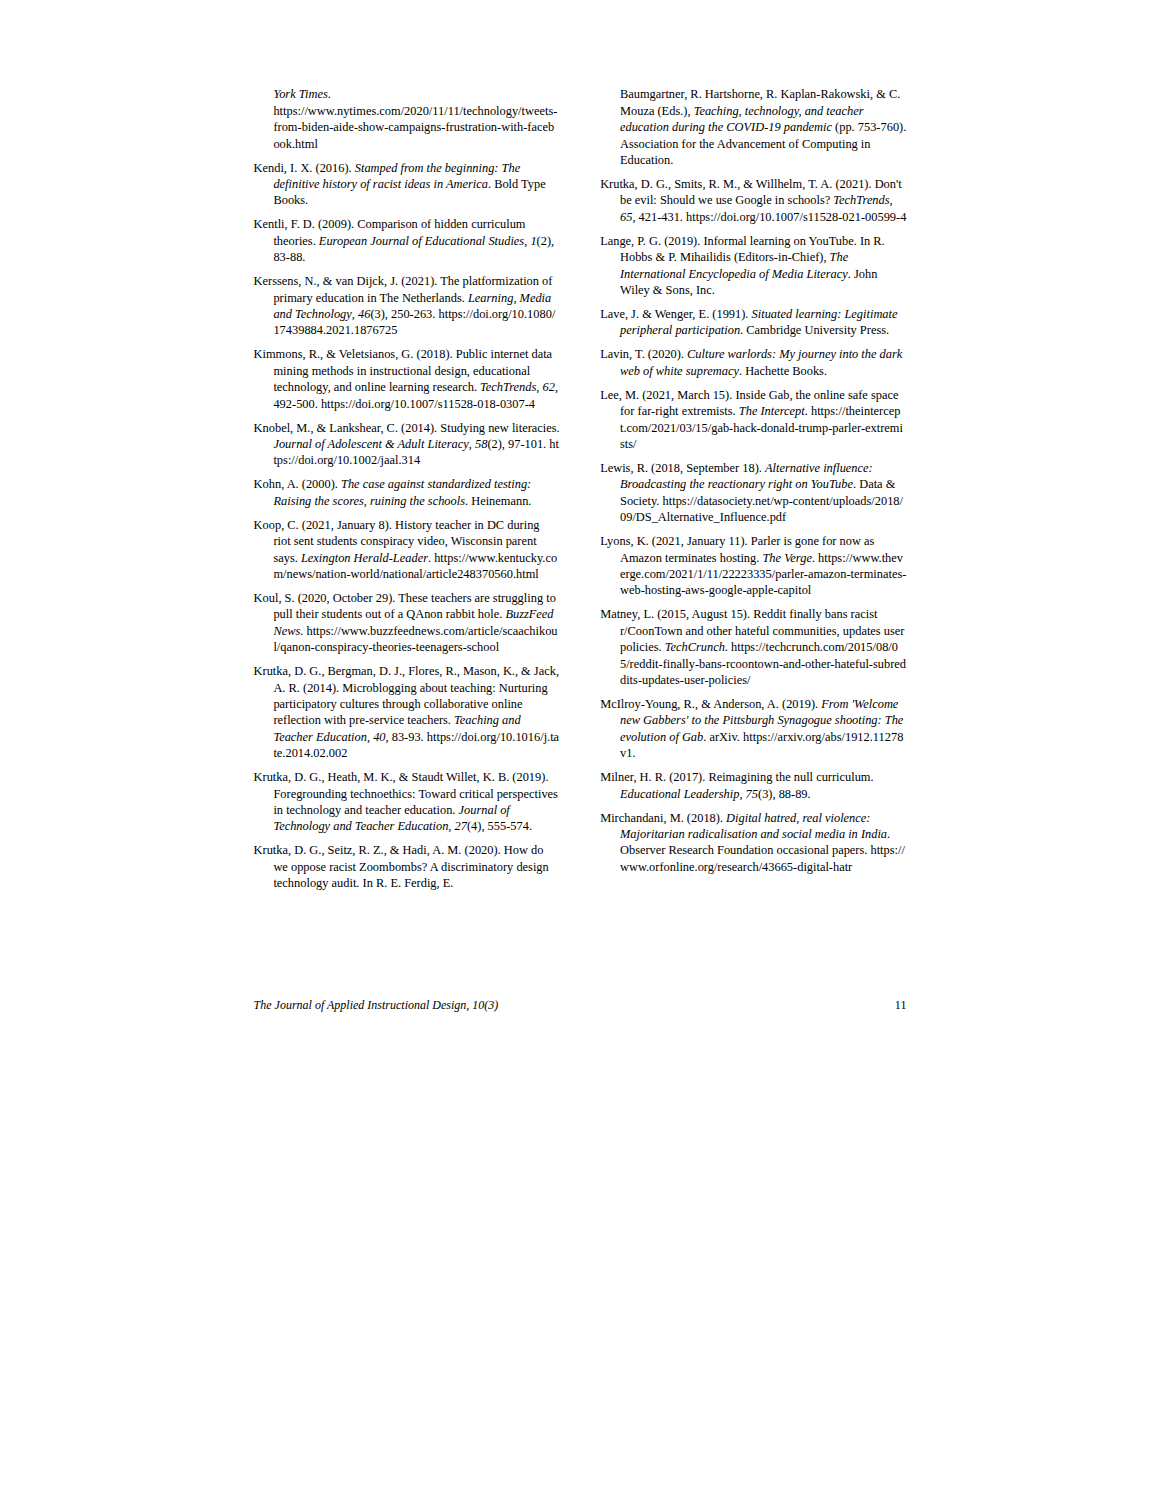York Times.
https://www.nytimes.com/2020/11/11/technology/tweets-from-biden-aide-show-campaigns-frustration-with-facebook.html
Kendi, I. X. (2016). Stamped from the beginning: The definitive history of racist ideas in America. Bold Type Books.
Kentli, F. D. (2009). Comparison of hidden curriculum theories. European Journal of Educational Studies, 1(2), 83-88.
Kerssens, N., & van Dijck, J. (2021). The platformization of primary education in The Netherlands. Learning, Media and Technology, 46(3), 250-263. https://doi.org/10.1080/17439884.2021.1876725
Kimmons, R., & Veletsianos, G. (2018). Public internet data mining methods in instructional design, educational technology, and online learning research. TechTrends, 62, 492-500. https://doi.org/10.1007/s11528-018-0307-4
Knobel, M., & Lankshear, C. (2014). Studying new literacies. Journal of Adolescent & Adult Literacy, 58(2), 97-101. https://doi.org/10.1002/jaal.314
Kohn, A. (2000). The case against standardized testing: Raising the scores, ruining the schools. Heinemann.
Koop, C. (2021, January 8). History teacher in DC during riot sent students conspiracy video, Wisconsin parent says. Lexington Herald-Leader. https://www.kentucky.com/news/nation-world/national/article248370560.html
Koul, S. (2020, October 29). These teachers are struggling to pull their students out of a QAnon rabbit hole. BuzzFeed News. https://www.buzzfeednews.com/article/scaachikoul/qanon-conspiracy-theories-teenagers-school
Krutka, D. G., Bergman, D. J., Flores, R., Mason, K., & Jack, A. R. (2014). Microblogging about teaching: Nurturing participatory cultures through collaborative online reflection with pre-service teachers. Teaching and Teacher Education, 40, 83-93. https://doi.org/10.1016/j.tate.2014.02.002
Krutka, D. G., Heath, M. K., & Staudt Willet, K. B. (2019). Foregrounding technoethics: Toward critical perspectives in technology and teacher education. Journal of Technology and Teacher Education, 27(4), 555-574.
Krutka, D. G., Seitz, R. Z., & Hadi, A. M. (2020). How do we oppose racist Zoombombs? A discriminatory design technology audit. In R. E. Ferdig, E.
Baumgartner, R. Hartshorne, R. Kaplan-Rakowski, & C. Mouza (Eds.), Teaching, technology, and teacher education during the COVID-19 pandemic (pp. 753-760). Association for the Advancement of Computing in Education.
Krutka, D. G., Smits, R. M., & Willhelm, T. A. (2021). Don't be evil: Should we use Google in schools? TechTrends, 65, 421-431. https://doi.org/10.1007/s11528-021-00599-4
Lange, P. G. (2019). Informal learning on YouTube. In R. Hobbs & P. Mihailidis (Editors-in-Chief), The International Encyclopedia of Media Literacy. John Wiley & Sons, Inc.
Lave, J. & Wenger, E. (1991). Situated learning: Legitimate peripheral participation. Cambridge University Press.
Lavin, T. (2020). Culture warlords: My journey into the dark web of white supremacy. Hachette Books.
Lee, M. (2021, March 15). Inside Gab, the online safe space for far-right extremists. The Intercept. https://theintercept.com/2021/03/15/gab-hack-donald-trump-parler-extremists/
Lewis, R. (2018, September 18). Alternative influence: Broadcasting the reactionary right on YouTube. Data & Society. https://datasociety.net/wp-content/uploads/2018/09/DS_Alternative_Influence.pdf
Lyons, K. (2021, January 11). Parler is gone for now as Amazon terminates hosting. The Verge. https://www.theverge.com/2021/1/11/22223335/parler-amazon-terminates-web-hosting-aws-google-apple-capitol
Matney, L. (2015, August 15). Reddit finally bans racist r/CoonTown and other hateful communities, updates user policies. TechCrunch. https://techcrunch.com/2015/08/05/reddit-finally-bans-rcoontown-and-other-hateful-subreddits-updates-user-policies/
McIlroy-Young, R., & Anderson, A. (2019). From 'Welcome new Gabbers' to the Pittsburgh Synagogue shooting: The evolution of Gab. arXiv. https://arxiv.org/abs/1912.11278v1.
Milner, H. R. (2017). Reimagining the null curriculum. Educational Leadership, 75(3), 88-89.
Mirchandani, M. (2018). Digital hatred, real violence: Majoritarian radicalisation and social media in India. Observer Research Foundation occasional papers. https://www.orfonline.org/research/43665-digital-hatr
The Journal of Applied Instructional Design, 10(3) 11